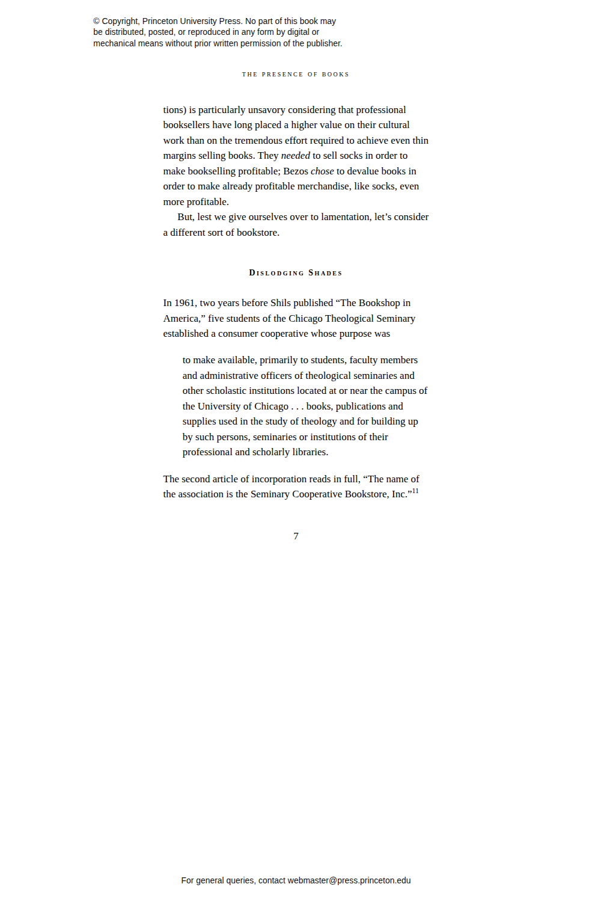© Copyright, Princeton University Press. No part of this book may be distributed, posted, or reproduced in any form by digital or mechanical means without prior written permission of the publisher.
The Presence of Books
tions) is particularly unsavory considering that professional booksellers have long placed a higher value on their cultural work than on the tremendous effort required to achieve even thin margins selling books. They needed to sell socks in order to make bookselling profitable; Bezos chose to devalue books in order to make already profitable merchandise, like socks, even more profitable.
But, lest we give ourselves over to lamentation, let’s consider a different sort of bookstore.
Dislodging Shades
In 1961, two years before Shils published “The Bookshop in America,” five students of the Chicago Theological Seminary established a consumer cooperative whose purpose was
to make available, primarily to students, faculty members and administrative officers of theological seminaries and other scholastic institutions located at or near the campus of the University of Chicago . . . books, publications and supplies used in the study of theology and for building up by such persons, seminaries or institutions of their professional and scholarly libraries.
The second article of incorporation reads in full, “The name of the association is the Seminary Cooperative Bookstore, Inc.”11
7
For general queries, contact webmaster@press.princeton.edu